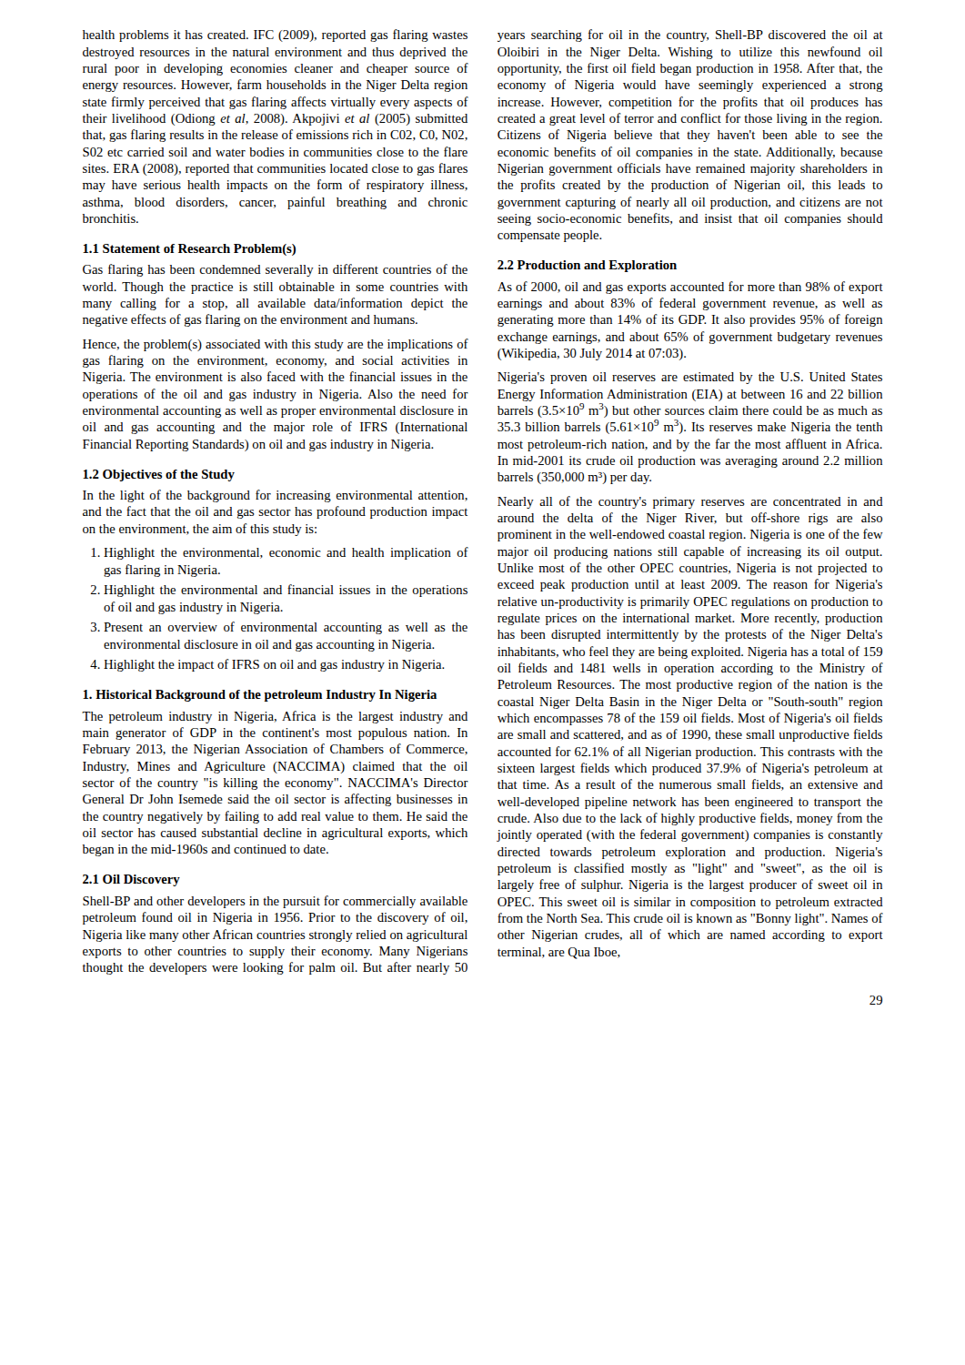health problems it has created. IFC (2009), reported gas flaring wastes destroyed resources in the natural environment and thus deprived the rural poor in developing economies cleaner and cheaper source of energy resources. However, farm households in the Niger Delta region state firmly perceived that gas flaring affects virtually every aspects of their livelihood (Odiong et al, 2008). Akpojivi et al (2005) submitted that, gas flaring results in the release of emissions rich in C02, C0, N02, S02 etc carried soil and water bodies in communities close to the flare sites. ERA (2008), reported that communities located close to gas flares may have serious health impacts on the form of respiratory illness, asthma, blood disorders, cancer, painful breathing and chronic bronchitis.
1.1 Statement of Research Problem(s)
Gas flaring has been condemned severally in different countries of the world. Though the practice is still obtainable in some countries with many calling for a stop, all available data/information depict the negative effects of gas flaring on the environment and humans.
Hence, the problem(s) associated with this study are the implications of gas flaring on the environment, economy, and social activities in Nigeria. The environment is also faced with the financial issues in the operations of the oil and gas industry in Nigeria. Also the need for environmental accounting as well as proper environmental disclosure in oil and gas accounting and the major role of IFRS (International Financial Reporting Standards) on oil and gas industry in Nigeria.
1.2 Objectives of the Study
In the light of the background for increasing environmental attention, and the fact that the oil and gas sector has profound production impact on the environment, the aim of this study is:
Highlight the environmental, economic and health implication of gas flaring in Nigeria.
Highlight the environmental and financial issues in the operations of oil and gas industry in Nigeria.
Present an overview of environmental accounting as well as the environmental disclosure in oil and gas accounting in Nigeria.
Highlight the impact of IFRS on oil and gas industry in Nigeria.
1. Historical Background of the petroleum Industry In Nigeria
The petroleum industry in Nigeria, Africa is the largest industry and main generator of GDP in the continent's most populous nation. In February 2013, the Nigerian Association of Chambers of Commerce, Industry, Mines and Agriculture (NACCIMA) claimed that the oil sector of the country "is killing the economy". NACCIMA's Director General Dr John Isemede said the oil sector is affecting businesses in the country negatively by failing to add real value to them. He said the oil sector has caused substantial decline in agricultural exports, which began in the mid-1960s and continued to date.
2.1 Oil Discovery
Shell-BP and other developers in the pursuit for commercially available petroleum found oil in Nigeria in 1956. Prior to the discovery of oil, Nigeria like many other African countries strongly relied on agricultural exports to other countries to supply their economy. Many Nigerians thought the developers were looking for palm oil. But after nearly 50 years searching for oil in the country, Shell-BP discovered the oil at Oloibiri in the Niger Delta. Wishing to utilize this newfound oil opportunity, the first oil field began production in 1958. After that, the economy of Nigeria would have seemingly experienced a strong increase. However, competition for the profits that oil produces has created a great level of terror and conflict for those living in the region. Citizens of Nigeria believe that they haven't been able to see the economic benefits of oil companies in the state. Additionally, because Nigerian government officials have remained majority shareholders in the profits created by the production of Nigerian oil, this leads to government capturing of nearly all oil production, and citizens are not seeing socio-economic benefits, and insist that oil companies should compensate people.
2.2 Production and Exploration
As of 2000, oil and gas exports accounted for more than 98% of export earnings and about 83% of federal government revenue, as well as generating more than 14% of its GDP. It also provides 95% of foreign exchange earnings, and about 65% of government budgetary revenues (Wikipedia, 30 July 2014 at 07:03).
Nigeria's proven oil reserves are estimated by the U.S. United States Energy Information Administration (EIA) at between 16 and 22 billion barrels (3.5×109 m3) but other sources claim there could be as much as 35.3 billion barrels (5.61×109 m3). Its reserves make Nigeria the tenth most petroleum-rich nation, and by the far the most affluent in Africa. In mid-2001 its crude oil production was averaging around 2.2 million barrels (350,000 m³) per day.
Nearly all of the country's primary reserves are concentrated in and around the delta of the Niger River, but off-shore rigs are also prominent in the well-endowed coastal region. Nigeria is one of the few major oil producing nations still capable of increasing its oil output. Unlike most of the other OPEC countries, Nigeria is not projected to exceed peak production until at least 2009. The reason for Nigeria's relative un-productivity is primarily OPEC regulations on production to regulate prices on the international market. More recently, production has been disrupted intermittently by the protests of the Niger Delta's inhabitants, who feel they are being exploited. Nigeria has a total of 159 oil fields and 1481 wells in operation according to the Ministry of Petroleum Resources. The most productive region of the nation is the coastal Niger Delta Basin in the Niger Delta or "South-south" region which encompasses 78 of the 159 oil fields. Most of Nigeria's oil fields are small and scattered, and as of 1990, these small unproductive fields accounted for 62.1% of all Nigerian production. This contrasts with the sixteen largest fields which produced 37.9% of Nigeria's petroleum at that time. As a result of the numerous small fields, an extensive and well-developed pipeline network has been engineered to transport the crude. Also due to the lack of highly productive fields, money from the jointly operated (with the federal government) companies is constantly directed towards petroleum exploration and production. Nigeria's petroleum is classified mostly as "light" and "sweet", as the oil is largely free of sulphur. Nigeria is the largest producer of sweet oil in OPEC. This sweet oil is similar in composition to petroleum extracted from the North Sea. This crude oil is known as "Bonny light". Names of other Nigerian crudes, all of which are named according to export terminal, are Qua Iboe,
29